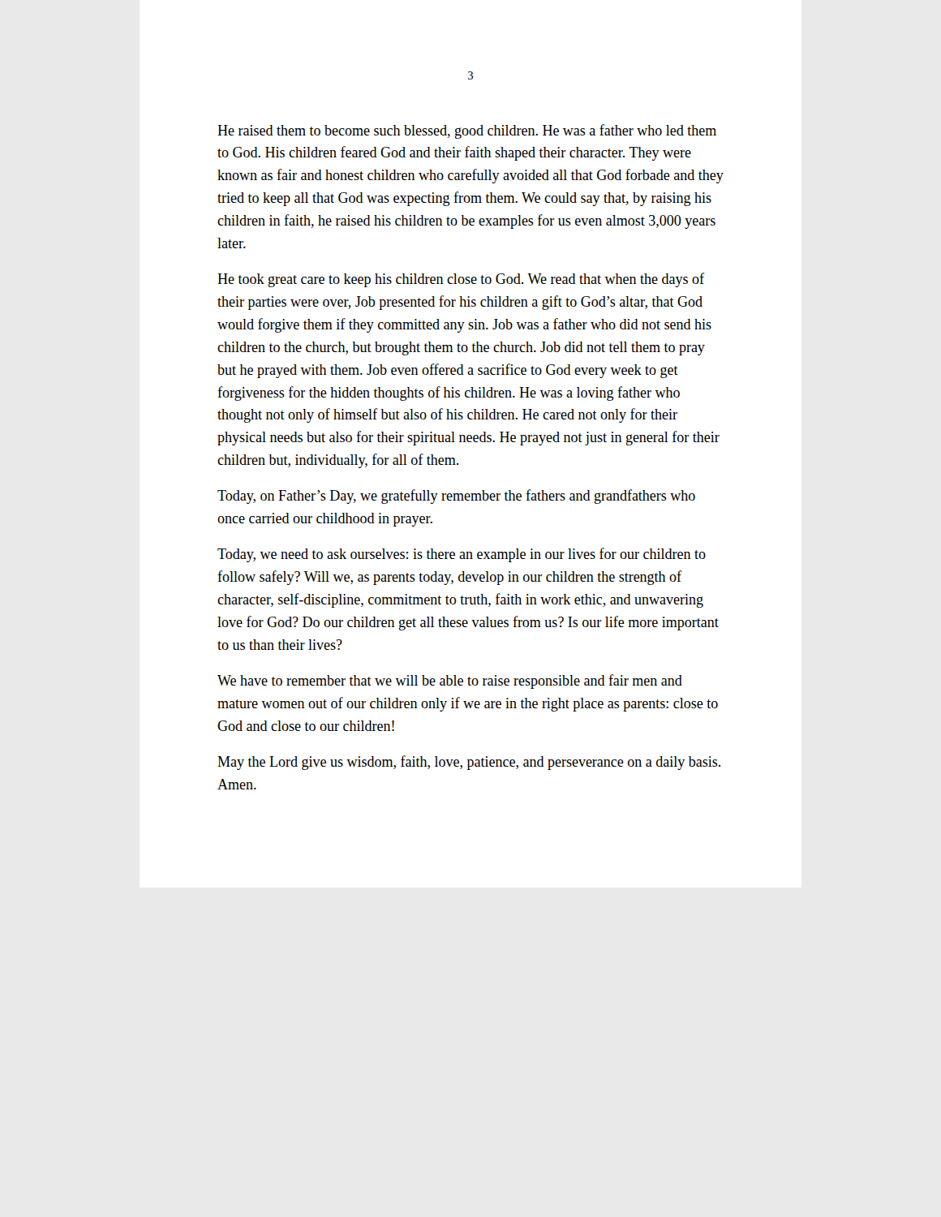3
He raised them to become such blessed, good children. He was a father who led them to God. His children feared God and their faith shaped their character. They were known as fair and honest children who carefully avoided all that God forbade and they tried to keep all that God was expecting from them. We could say that, by raising his children in faith, he raised his children to be examples for us even almost 3,000 years later.
He took great care to keep his children close to God. We read that when the days of their parties were over, Job presented for his children a gift to God’s altar, that God would forgive them if they committed any sin. Job was a father who did not send his children to the church, but brought them to the church. Job did not tell them to pray but he prayed with them. Job even offered a sacrifice to God every week to get forgiveness for the hidden thoughts of his children. He was a loving father who thought not only of himself but also of his children. He cared not only for their physical needs but also for their spiritual needs. He prayed not just in general for their children but, individually, for all of them.
Today, on Father’s Day, we gratefully remember the fathers and grandfathers who once carried our childhood in prayer.
Today, we need to ask ourselves: is there an example in our lives for our children to follow safely? Will we, as parents today, develop in our children the strength of character, self-discipline, commitment to truth, faith in work ethic, and unwavering love for God? Do our children get all these values from us? Is our life more important to us than their lives?
We have to remember that we will be able to raise responsible and fair men and mature women out of our children only if we are in the right place as parents: close to God and close to our children!
May the Lord give us wisdom, faith, love, patience, and perseverance on a daily basis. Amen.